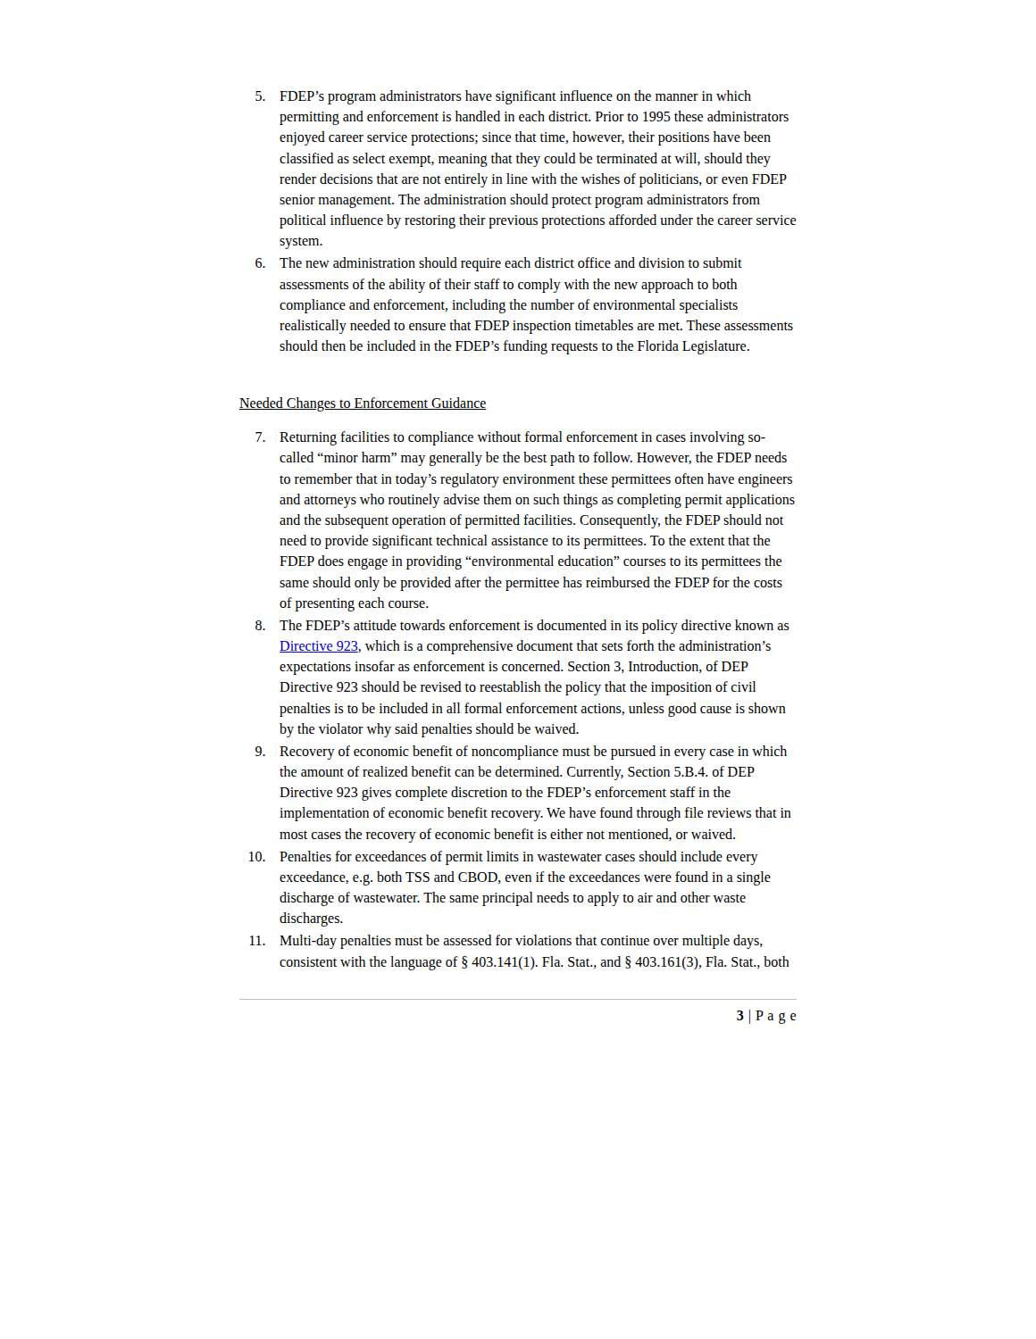FDEP’s program administrators have significant influence on the manner in which permitting and enforcement is handled in each district. Prior to 1995 these administrators enjoyed career service protections; since that time, however, their positions have been classified as select exempt, meaning that they could be terminated at will, should they render decisions that are not entirely in line with the wishes of politicians, or even FDEP senior management. The administration should protect program administrators from political influence by restoring their previous protections afforded under the career service system.
The new administration should require each district office and division to submit assessments of the ability of their staff to comply with the new approach to both compliance and enforcement, including the number of environmental specialists realistically needed to ensure that FDEP inspection timetables are met. These assessments should then be included in the FDEP’s funding requests to the Florida Legislature.
Needed Changes to Enforcement Guidance
Returning facilities to compliance without formal enforcement in cases involving so-called “minor harm” may generally be the best path to follow. However, the FDEP needs to remember that in today’s regulatory environment these permittees often have engineers and attorneys who routinely advise them on such things as completing permit applications and the subsequent operation of permitted facilities. Consequently, the FDEP should not need to provide significant technical assistance to its permittees. To the extent that the FDEP does engage in providing “environmental education” courses to its permittees the same should only be provided after the permittee has reimbursed the FDEP for the costs of presenting each course.
The FDEP’s attitude towards enforcement is documented in its policy directive known as Directive 923, which is a comprehensive document that sets forth the administration’s expectations insofar as enforcement is concerned. Section 3, Introduction, of DEP Directive 923 should be revised to reestablish the policy that the imposition of civil penalties is to be included in all formal enforcement actions, unless good cause is shown by the violator why said penalties should be waived.
Recovery of economic benefit of noncompliance must be pursued in every case in which the amount of realized benefit can be determined. Currently, Section 5.B.4. of DEP Directive 923 gives complete discretion to the FDEP’s enforcement staff in the implementation of economic benefit recovery. We have found through file reviews that in most cases the recovery of economic benefit is either not mentioned, or waived.
Penalties for exceedances of permit limits in wastewater cases should include every exceedance, e.g. both TSS and CBOD, even if the exceedances were found in a single discharge of wastewater. The same principal needs to apply to air and other waste discharges.
Multi-day penalties must be assessed for violations that continue over multiple days, consistent with the language of § 403.141(1). Fla. Stat., and § 403.161(3), Fla. Stat., both
3 | P a g e